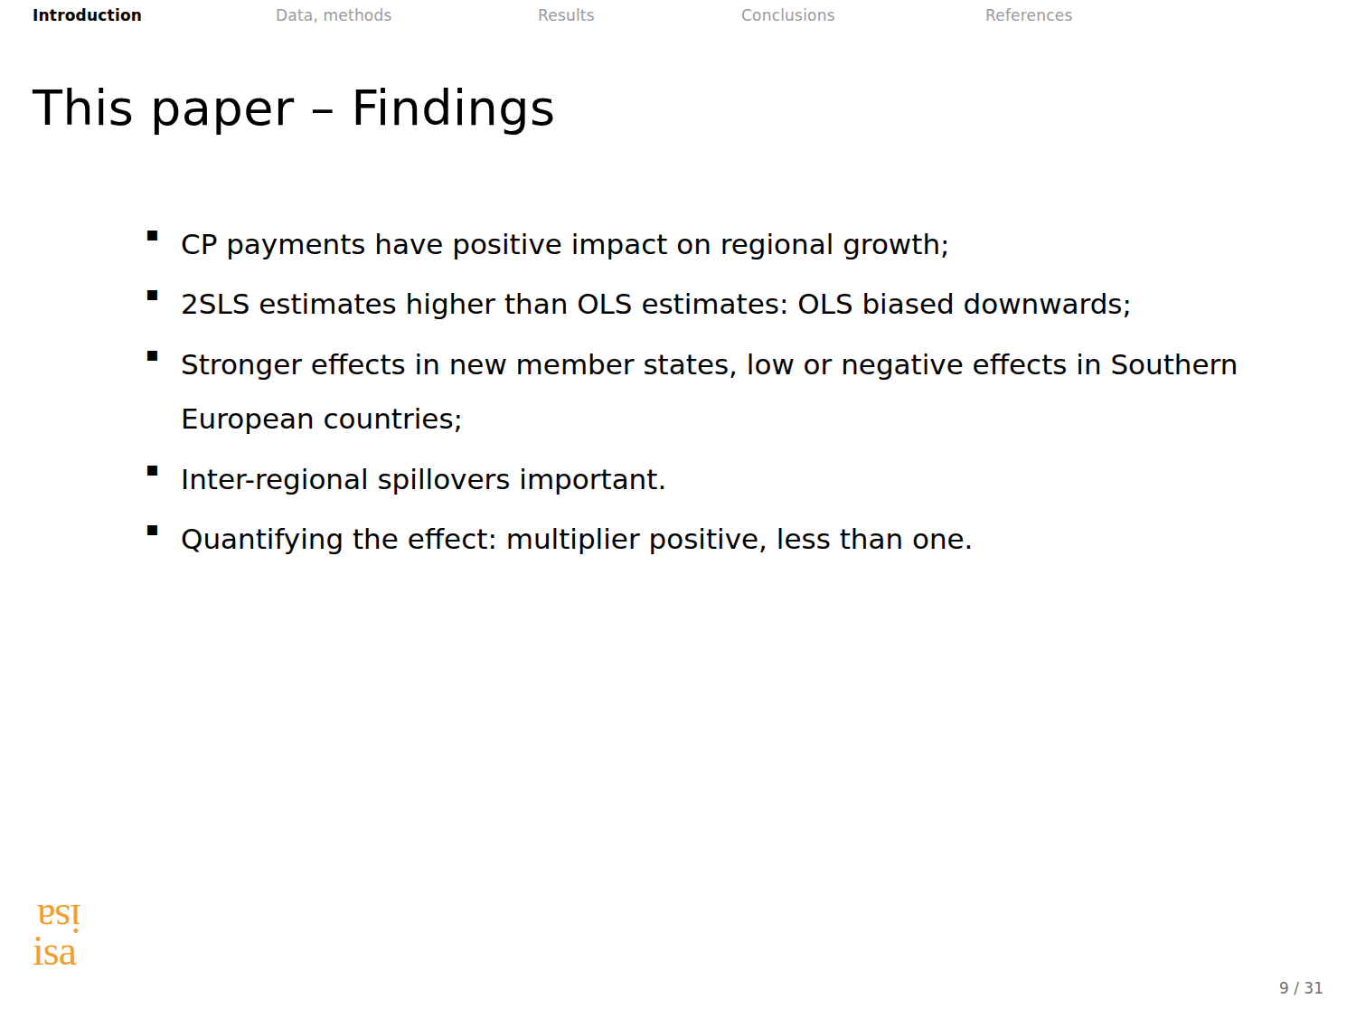Introduction Data, methods Results Conclusions References
This paper – Findings
CP payments have positive impact on regional growth;
2SLS estimates higher than OLS estimates: OLS biased downwards;
Stronger effects in new member states, low or negative effects in Southern European countries;
Inter-regional spillovers important.
Quantifying the effect: multiplier positive, less than one.
isa isa
9 / 31